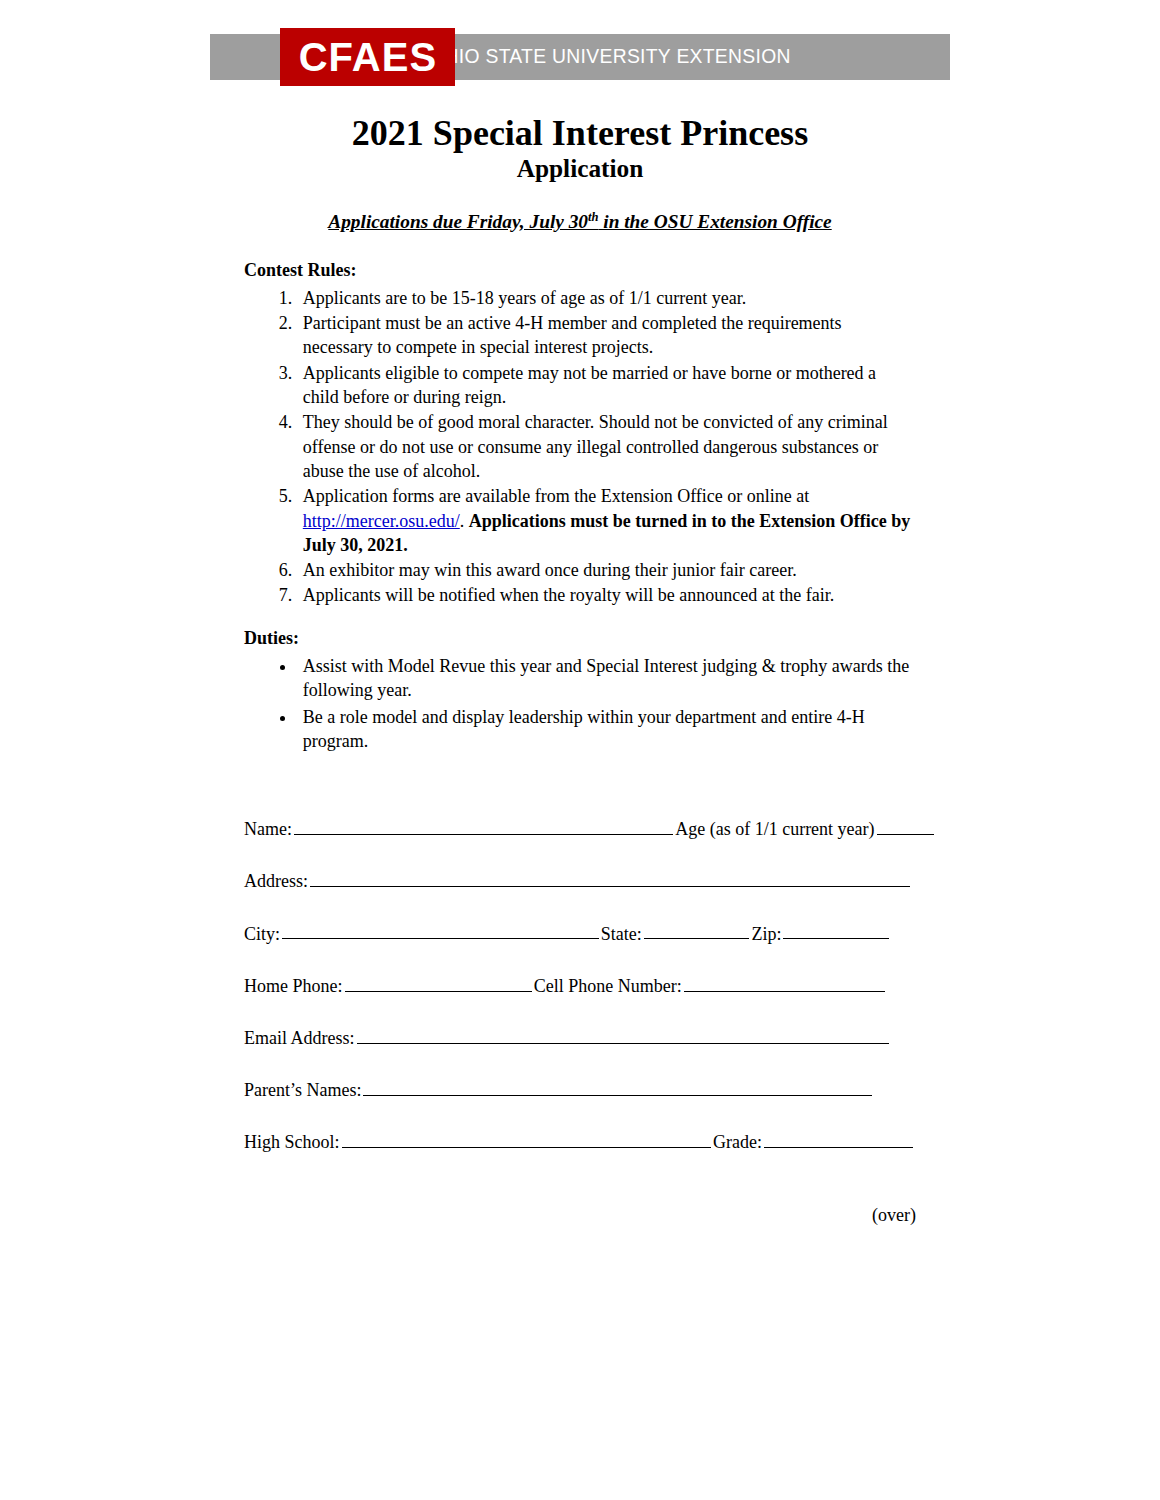OHIO STATE UNIVERSITY EXTENSION
CFAES
2021 Special Interest Princess
Application
Applications due Friday, July 30th in the OSU Extension Office
Contest Rules:
Applicants are to be 15-18 years of age as of 1/1 current year.
Participant must be an active 4-H member and completed the requirements necessary to compete in special interest projects.
Applicants eligible to compete may not be married or have borne or mothered a child before or during reign.
They should be of good moral character. Should not be convicted of any criminal offense or do not use or consume any illegal controlled dangerous substances or abuse the use of alcohol.
Application forms are available from the Extension Office or online at http://mercer.osu.edu/. Applications must be turned in to the Extension Office by July 30, 2021.
An exhibitor may win this award once during their junior fair career.
Applicants will be notified when the royalty will be announced at the fair.
Duties:
Assist with Model Revue this year and Special Interest judging & trophy awards the following year.
Be a role model and display leadership within your department and entire 4-H program.
Name: Age (as of 1/1 current year)
Address:
City: State: Zip:
Home Phone: Cell Phone Number:
Email Address:
Parent’s Names:
High School: Grade:
(over)